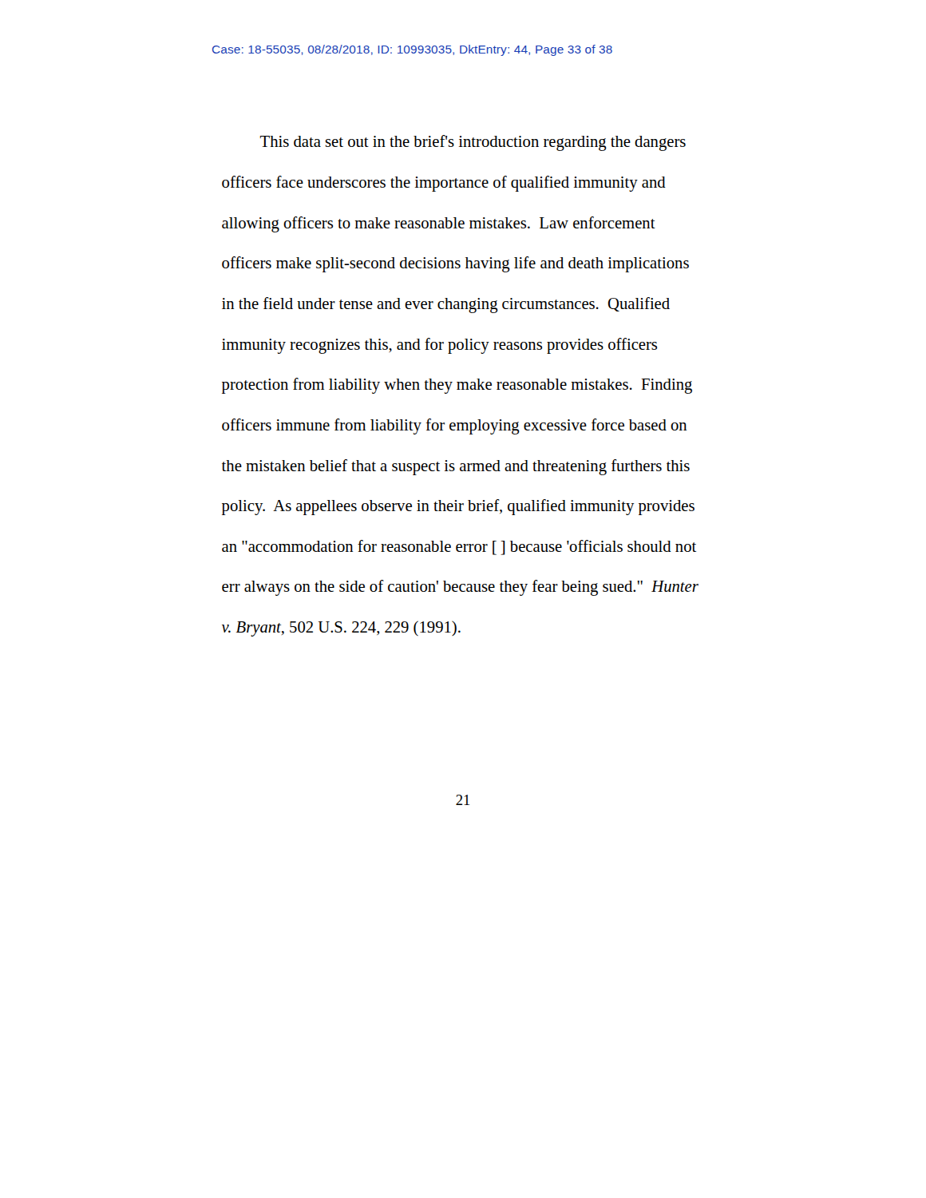Case: 18-55035, 08/28/2018, ID: 10993035, DktEntry: 44, Page 33 of 38
This data set out in the brief's introduction regarding the dangers officers face underscores the importance of qualified immunity and allowing officers to make reasonable mistakes. Law enforcement officers make split‑second decisions having life and death implications in the field under tense and ever changing circumstances. Qualified immunity recognizes this, and for policy reasons provides officers protection from liability when they make reasonable mistakes. Finding officers immune from liability for employing excessive force based on the mistaken belief that a suspect is armed and threatening furthers this policy. As appellees observe in their brief, qualified immunity provides an "accommodation for reasonable error [ ] because 'officials should not err always on the side of caution' because they fear being sued." Hunter v. Bryant, 502 U.S. 224, 229 (1991).
21